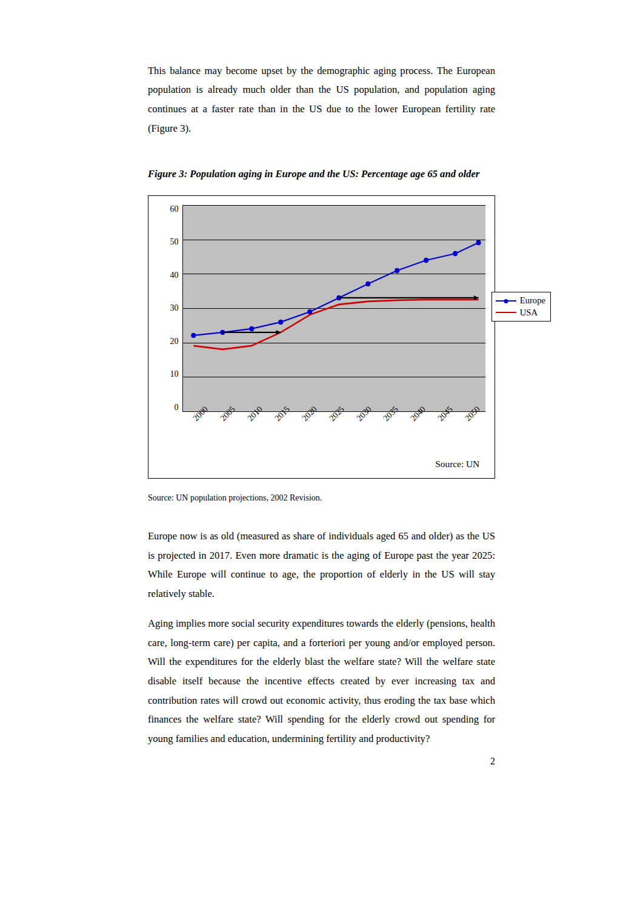This balance may become upset by the demographic aging process. The European population is already much older than the US population, and population aging continues at a faster rate than in the US due to the lower European fertility rate (Figure 3).
Figure 3: Population aging in Europe and the US: Percentage age 65 and older
60
50
40
30
20
10
0
Europe
USA
2000 2005 2010 2015 2020 2025 2030 2035 2040 2045 2050
Source: UN
Source: UN population projections, 2002 Revision.
Europe now is as old (measured as share of individuals aged 65 and older) as the US is projected in 2017. Even more dramatic is the aging of Europe past the year 2025: While Europe will continue to age, the proportion of elderly in the US will stay relatively stable.
Aging implies more social security expenditures towards the elderly (pensions, health care, long-term care) per capita, and a forteriori per young and/or employed person. Will the expenditures for the elderly blast the welfare state? Will the welfare state disable itself because the incentive effects created by ever increasing tax and contribution rates will crowd out economic activity, thus eroding the tax base which finances the welfare state? Will spending for the elderly crowd out spending for young families and education, undermining fertility and productivity?
2